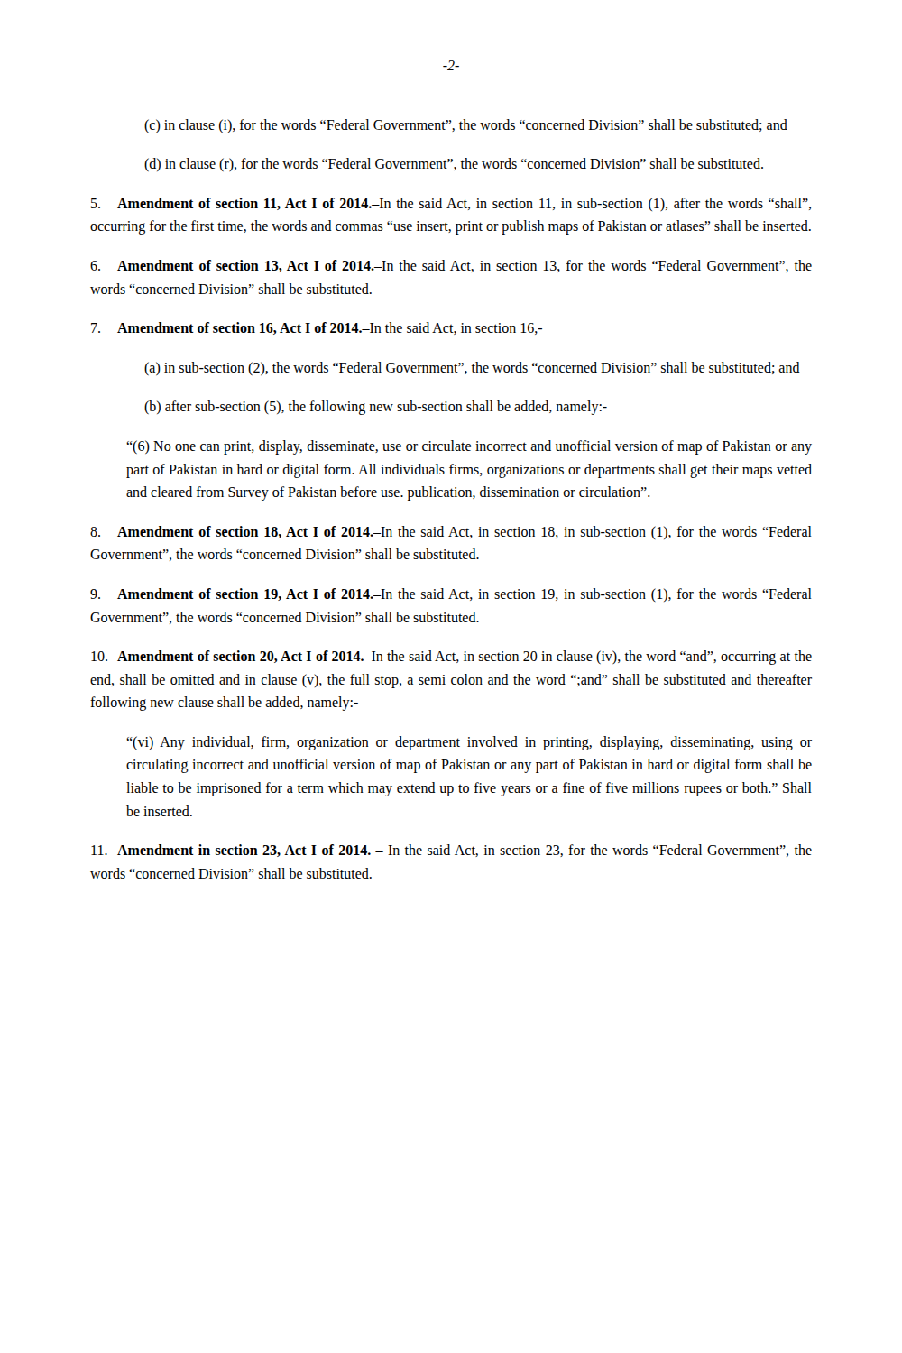-2-
(c) in clause (i), for the words “Federal Government”, the words “concerned Division” shall be substituted; and
(d) in clause (r), for the words “Federal Government”, the words “concerned Division” shall be substituted.
5. Amendment of section 11, Act I of 2014.–In the said Act, in section 11, in sub-section (1), after the words “shall”, occurring for the first time, the words and commas “use insert, print or publish maps of Pakistan or atlases” shall be inserted.
6. Amendment of section 13, Act I of 2014.–In the said Act, in section 13, for the words “Federal Government”, the words “concerned Division” shall be substituted.
7. Amendment of section 16, Act I of 2014.–In the said Act, in section 16,-
(a) in sub-section (2), the words “Federal Government”, the words “concerned Division” shall be substituted; and
(b) after sub-section (5), the following new sub-section shall be added, namely:-
“(6) No one can print, display, disseminate, use or circulate incorrect and unofficial version of map of Pakistan or any part of Pakistan in hard or digital form. All individuals firms, organizations or departments shall get their maps vetted and cleared from Survey of Pakistan before use. publication, dissemination or circulation”.
8. Amendment of section 18, Act I of 2014.–In the said Act, in section 18, in sub-section (1), for the words “Federal Government”, the words “concerned Division” shall be substituted.
9. Amendment of section 19, Act I of 2014.–In the said Act, in section 19, in sub-section (1), for the words “Federal Government”, the words “concerned Division” shall be substituted.
10. Amendment of section 20, Act I of 2014.–In the said Act, in section 20 in clause (iv), the word “and”, occurring at the end, shall be omitted and in clause (v), the full stop, a semi colon and the word “;and” shall be substituted and thereafter following new clause shall be added, namely:-
“(vi) Any individual, firm, organization or department involved in printing, displaying, disseminating, using or circulating incorrect and unofficial version of map of Pakistan or any part of Pakistan in hard or digital form shall be liable to be imprisoned for a term which may extend up to five years or a fine of five millions rupees or both.” Shall be inserted.
11. Amendment in section 23, Act I of 2014. – In the said Act, in section 23, for the words “Federal Government”, the words “concerned Division” shall be substituted.